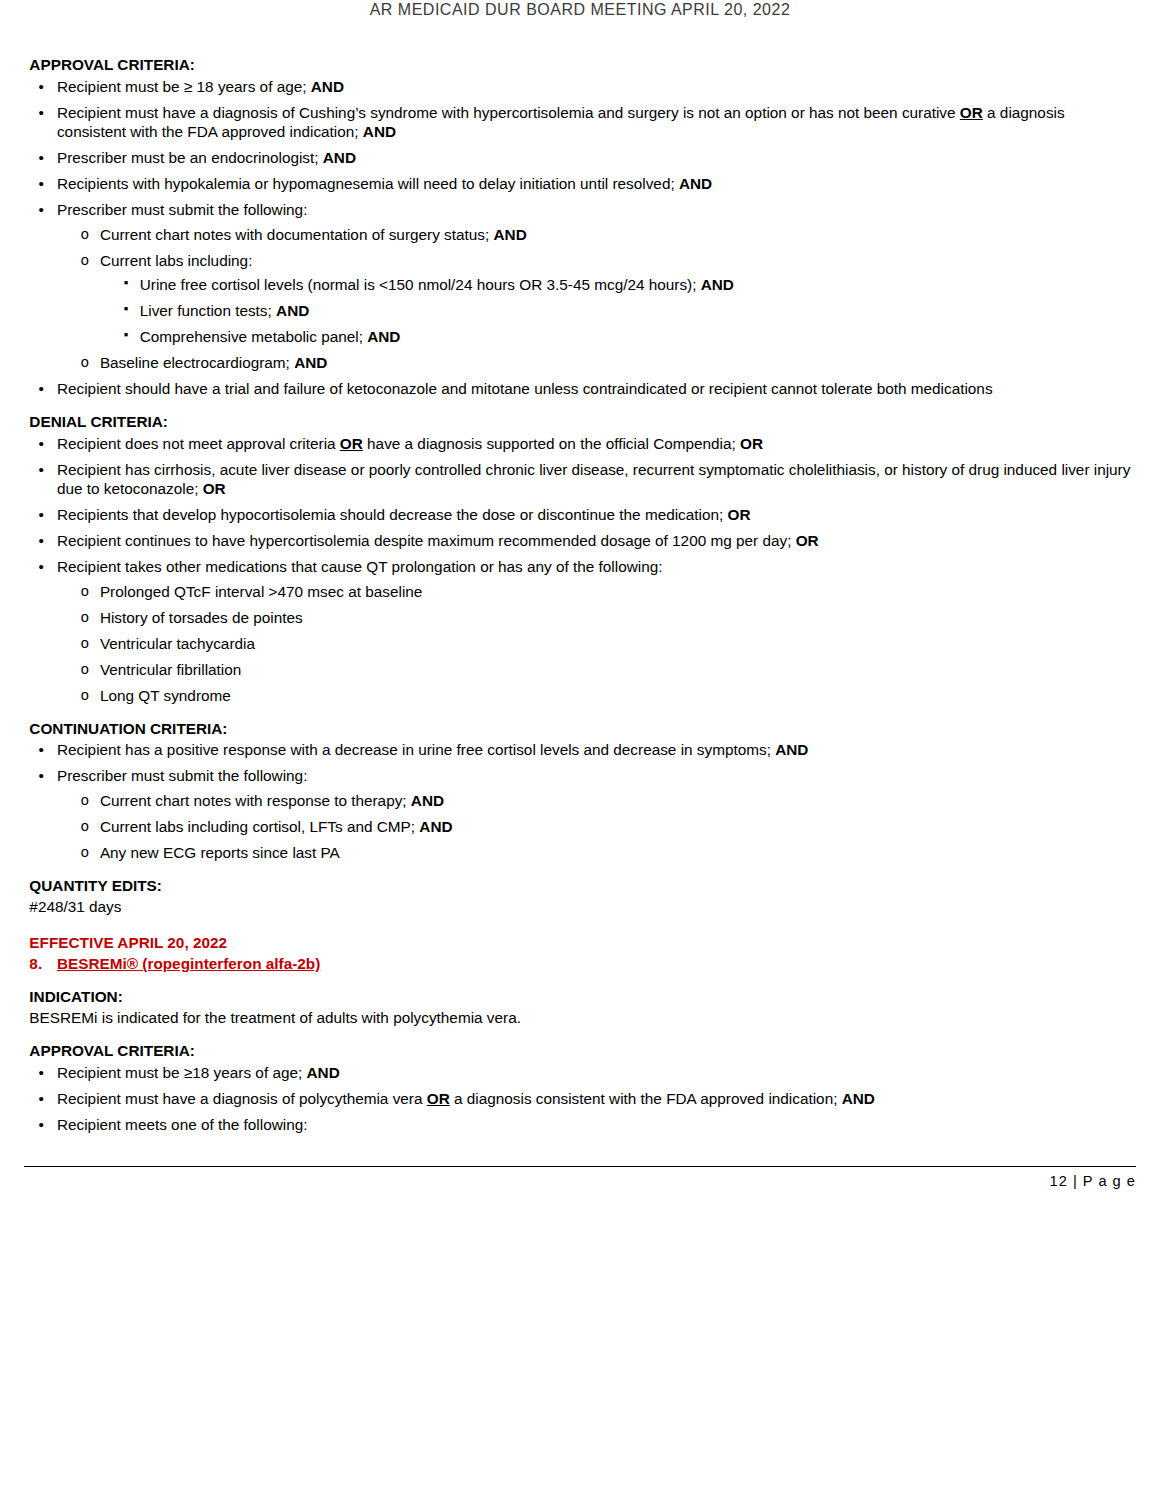AR MEDICAID DUR BOARD MEETING APRIL 20, 2022
APPROVAL CRITERIA:
Recipient must be ≥ 18 years of age; AND
Recipient must have a diagnosis of Cushing’s syndrome with hypercortisolemia and surgery is not an option or has not been curative OR a diagnosis consistent with the FDA approved indication; AND
Prescriber must be an endocrinologist; AND
Recipients with hypokalemia or hypomagnesemia will need to delay initiation until resolved; AND
Prescriber must submit the following:
Current chart notes with documentation of surgery status; AND
Current labs including:
Urine free cortisol levels (normal is <150 nmol/24 hours OR 3.5-45 mcg/24 hours); AND
Liver function tests; AND
Comprehensive metabolic panel; AND
Baseline electrocardiogram; AND
Recipient should have a trial and failure of ketoconazole and mitotane unless contraindicated or recipient cannot tolerate both medications
DENIAL CRITERIA:
Recipient does not meet approval criteria OR have a diagnosis supported on the official Compendia; OR
Recipient has cirrhosis, acute liver disease or poorly controlled chronic liver disease, recurrent symptomatic cholelithiasis, or history of drug induced liver injury due to ketoconazole; OR
Recipients that develop hypocortisolemia should decrease the dose or discontinue the medication; OR
Recipient continues to have hypercortisolemia despite maximum recommended dosage of 1200 mg per day; OR
Recipient takes other medications that cause QT prolongation or has any of the following:
Prolonged QTcF interval >470 msec at baseline
History of torsades de pointes
Ventricular tachycardia
Ventricular fibrillation
Long QT syndrome
CONTINUATION CRITERIA:
Recipient has a positive response with a decrease in urine free cortisol levels and decrease in symptoms; AND
Prescriber must submit the following:
Current chart notes with response to therapy; AND
Current labs including cortisol, LFTs and CMP; AND
Any new ECG reports since last PA
QUANTITY EDITS:
#248/31 days
EFFECTIVE APRIL 20, 2022
8. BESREMi® (ropeginterferon alfa-2b)
INDICATION:
BESREMi is indicated for the treatment of adults with polycythemia vera.
APPROVAL CRITERIA:
Recipient must be ≥18 years of age; AND
Recipient must have a diagnosis of polycythemia vera OR a diagnosis consistent with the FDA approved indication; AND
Recipient meets one of the following:
12 | P a g e